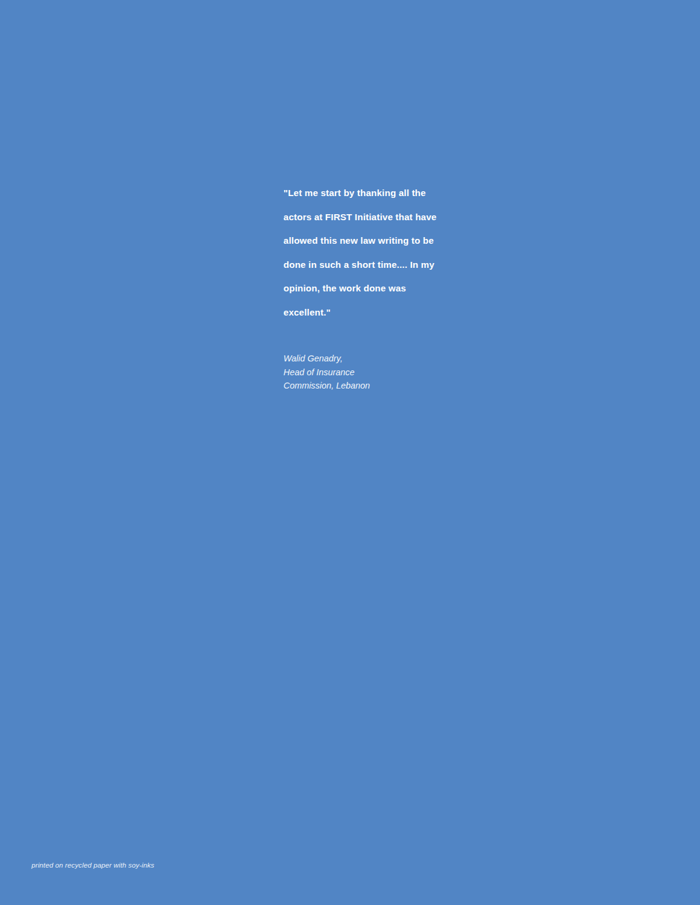"Let me start by thanking all the actors at FIRST Initiative that have allowed this new law writing to be done in such a short time.... In my opinion, the work done was excellent."
Walid Genadry,
Head of Insurance
Commission, Lebanon
printed on recycled paper with soy-inks